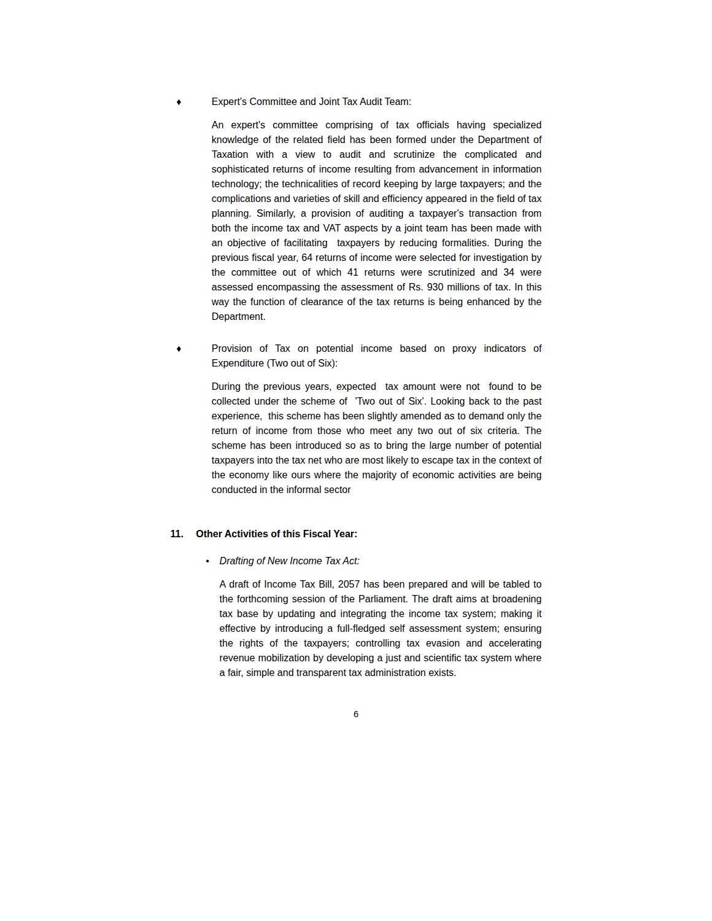♦
Expert's Committee and Joint Tax Audit Team:
An expert's committee comprising of tax officials having specialized knowledge of the related field has been formed under the Department of Taxation with a view to audit and scrutinize the complicated and sophisticated returns of income resulting from advancement in information technology; the technicalities of record keeping by large taxpayers; and the complications and varieties of skill and efficiency appeared in the field of tax planning. Similarly, a provision of auditing a taxpayer's transaction from both the income tax and VAT aspects by a joint team has been made with an objective of facilitating taxpayers by reducing formalities. During the previous fiscal year, 64 returns of income were selected for investigation by the committee out of which 41 returns were scrutinized and 34 were assessed encompassing the assessment of Rs. 930 millions of tax. In this way the function of clearance of the tax returns is being enhanced by the Department.
♦
Provision of Tax on potential income based on proxy indicators of Expenditure (Two out of Six):
During the previous years, expected tax amount were not found to be collected under the scheme of 'Two out of Six'. Looking back to the past experience, this scheme has been slightly amended as to demand only the return of income from those who meet any two out of six criteria. The scheme has been introduced so as to bring the large number of potential taxpayers into the tax net who are most likely to escape tax in the context of the economy like ours where the majority of economic activities are being conducted in the informal sector
11.
Other Activities of this Fiscal Year:
•
Drafting of New Income Tax Act:
A draft of Income Tax Bill, 2057 has been prepared and will be tabled to the forthcoming session of the Parliament. The draft aims at broadening tax base by updating and integrating the income tax system; making it effective by introducing a full-fledged self assessment system; ensuring the rights of the taxpayers; controlling tax evasion and accelerating revenue mobilization by developing a just and scientific tax system where a fair, simple and transparent tax administration exists.
6